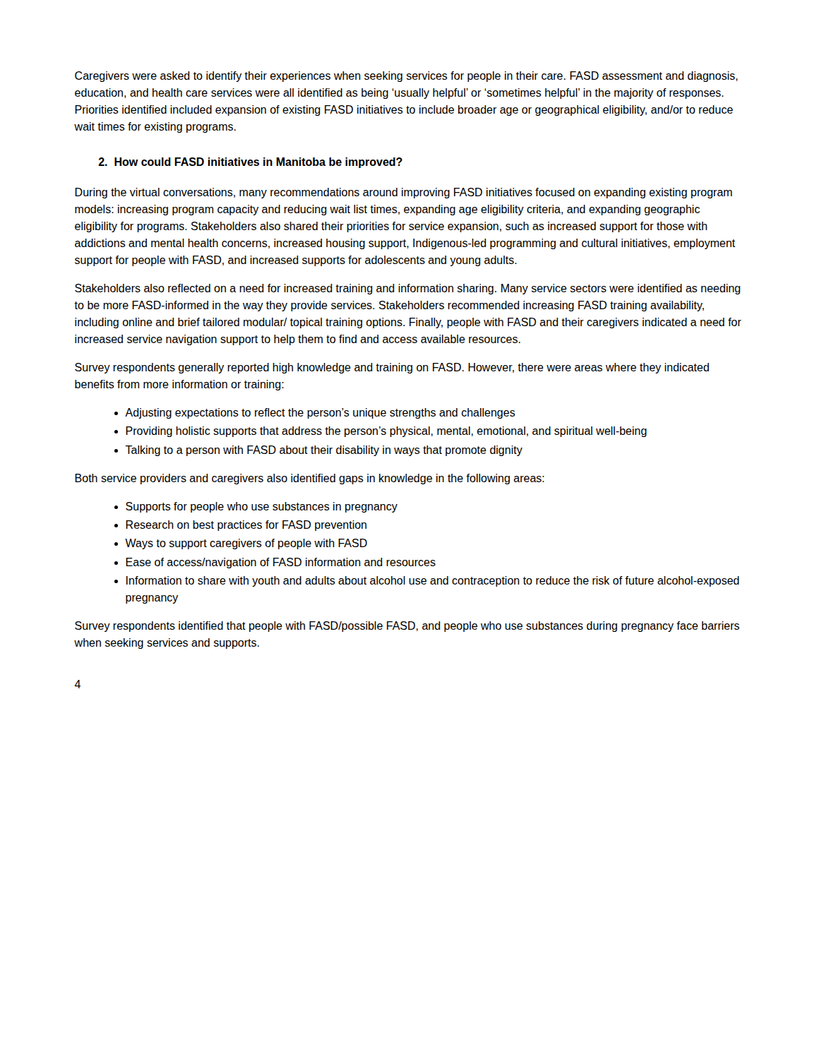Caregivers were asked to identify their experiences when seeking services for people in their care. FASD assessment and diagnosis, education, and health care services were all identified as being ‘usually helpful’ or ‘sometimes helpful’ in the majority of responses. Priorities identified included expansion of existing FASD initiatives to include broader age or geographical eligibility, and/or to reduce wait times for existing programs.
2. How could FASD initiatives in Manitoba be improved?
During the virtual conversations, many recommendations around improving FASD initiatives focused on expanding existing program models: increasing program capacity and reducing wait list times, expanding age eligibility criteria, and expanding geographic eligibility for programs. Stakeholders also shared their priorities for service expansion, such as increased support for those with addictions and mental health concerns, increased housing support, Indigenous-led programming and cultural initiatives, employment support for people with FASD, and increased supports for adolescents and young adults.
Stakeholders also reflected on a need for increased training and information sharing. Many service sectors were identified as needing to be more FASD-informed in the way they provide services. Stakeholders recommended increasing FASD training availability, including online and brief tailored modular/ topical training options. Finally, people with FASD and their caregivers indicated a need for increased service navigation support to help them to find and access available resources.
Survey respondents generally reported high knowledge and training on FASD. However, there were areas where they indicated benefits from more information or training:
Adjusting expectations to reflect the person’s unique strengths and challenges
Providing holistic supports that address the person’s physical, mental, emotional, and spiritual well-being
Talking to a person with FASD about their disability in ways that promote dignity
Both service providers and caregivers also identified gaps in knowledge in the following areas:
Supports for people who use substances in pregnancy
Research on best practices for FASD prevention
Ways to support caregivers of people with FASD
Ease of access/navigation of FASD information and resources
Information to share with youth and adults about alcohol use and contraception to reduce the risk of future alcohol-exposed pregnancy
Survey respondents identified that people with FASD/possible FASD, and people who use substances during pregnancy face barriers when seeking services and supports.
4